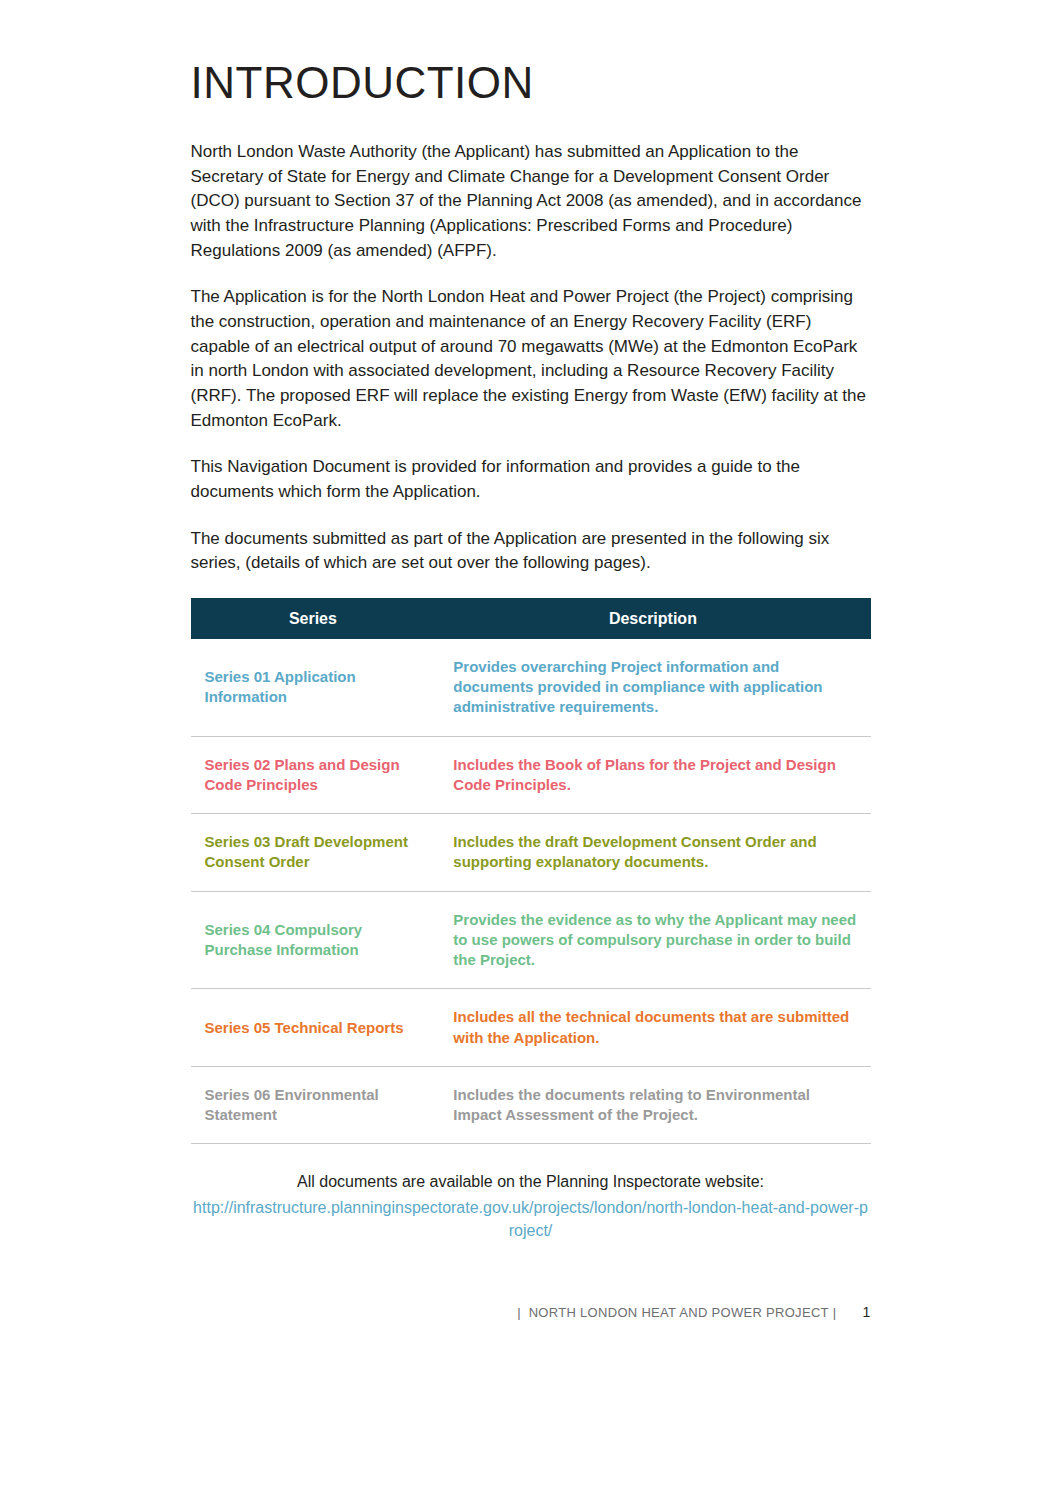INTRODUCTION
North London Waste Authority (the Applicant) has submitted an Application to the Secretary of State for Energy and Climate Change for a Development Consent Order (DCO) pursuant to Section 37 of the Planning Act 2008 (as amended), and in accordance with the Infrastructure Planning (Applications: Prescribed Forms and Procedure) Regulations 2009 (as amended) (AFPF).
The Application is for the North London Heat and Power Project (the Project) comprising the construction, operation and maintenance of an Energy Recovery Facility (ERF) capable of an electrical output of around 70 megawatts (MWe) at the Edmonton EcoPark in north London with associated development, including a Resource Recovery Facility (RRF). The proposed ERF will replace the existing Energy from Waste (EfW) facility at the Edmonton EcoPark.
This Navigation Document is provided for information and provides a guide to the documents which form the Application.
The documents submitted as part of the Application are presented in the following six series, (details of which are set out over the following pages).
| Series | Description |
| --- | --- |
| Series 01 Application Information | Provides overarching Project information and documents provided in compliance with application administrative requirements. |
| Series 02 Plans and Design Code Principles | Includes the Book of Plans for the Project and Design Code Principles. |
| Series 03 Draft Development Consent Order | Includes the draft Development Consent Order and supporting explanatory documents. |
| Series 04 Compulsory Purchase Information | Provides the evidence as to why the Applicant may need to use powers of compulsory purchase in order to build the Project. |
| Series 05 Technical Reports | Includes all the technical documents that are submitted with the Application. |
| Series 06 Environmental Statement | Includes the documents relating to Environmental Impact Assessment of the Project. |
All documents are available on the Planning Inspectorate website:
http://infrastructure.planninginspectorate.gov.uk/projects/london/north-london-heat-and-power-project/
| NORTH LONDON HEAT AND POWER PROJECT |1